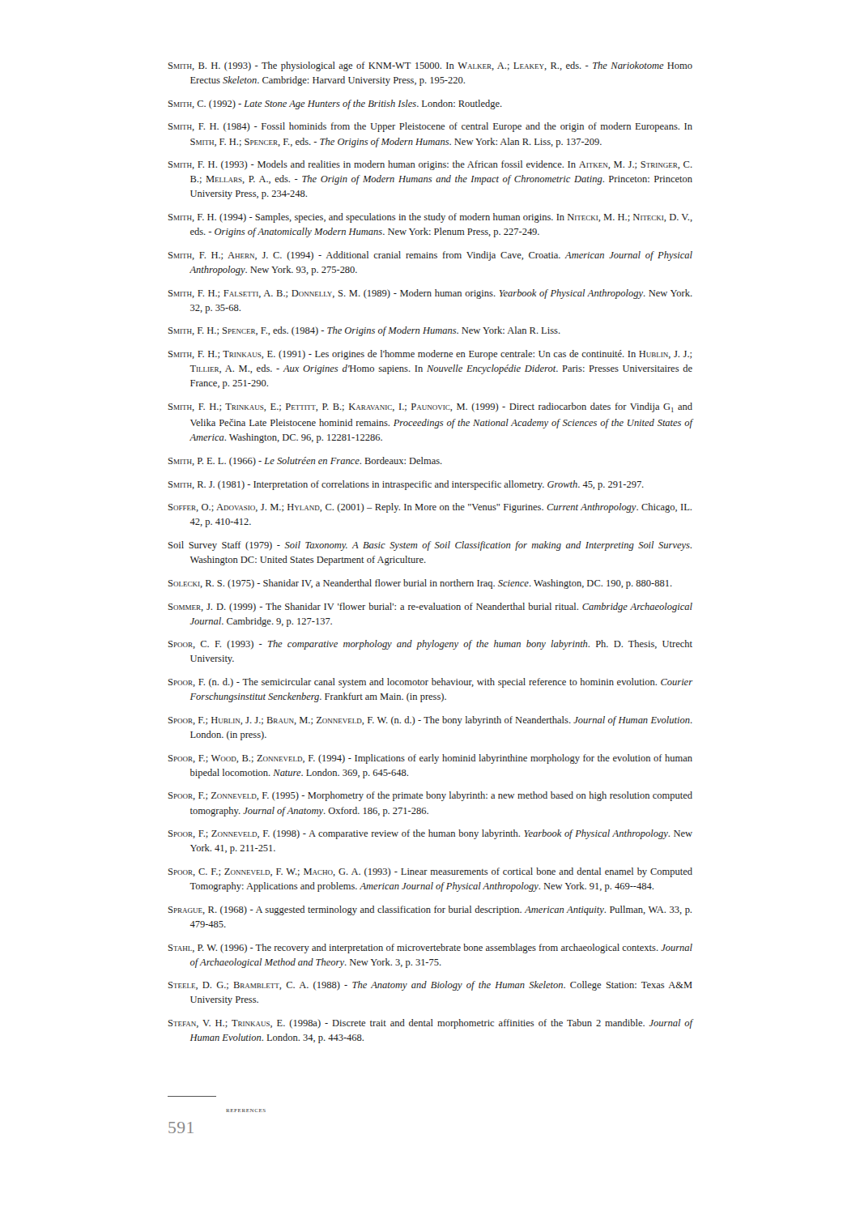Smith, B. H. (1993) - The physiological age of KNM-WT 15000. In Walker, A.; Leakey, R., eds. - The Nariokotome Homo Erectus Skeleton. Cambridge: Harvard University Press, p. 195-220.
Smith, C. (1992) - Late Stone Age Hunters of the British Isles. London: Routledge.
Smith, F. H. (1984) - Fossil hominids from the Upper Pleistocene of central Europe and the origin of modern Europeans. In Smith, F. H.; Spencer, F., eds. - The Origins of Modern Humans. New York: Alan R. Liss, p. 137-209.
Smith, F. H. (1993) - Models and realities in modern human origins: the African fossil evidence. In Aitken, M. J.; Stringer, C. B.; Mellars, P. A., eds. - The Origin of Modern Humans and the Impact of Chronometric Dating. Princeton: Princeton University Press, p. 234-248.
Smith, F. H. (1994) - Samples, species, and speculations in the study of modern human origins. In Nitecki, M. H.; Nitecki, D. V., eds. - Origins of Anatomically Modern Humans. New York: Plenum Press, p. 227-249.
Smith, F. H.; Ahern, J. C. (1994) - Additional cranial remains from Vindija Cave, Croatia. American Journal of Physical Anthropology. New York. 93, p. 275-280.
Smith, F. H.; Falsetti, A. B.; Donnelly, S. M. (1989) - Modern human origins. Yearbook of Physical Anthropology. New York. 32, p. 35-68.
Smith, F. H.; Spencer, F., eds. (1984) - The Origins of Modern Humans. New York: Alan R. Liss.
Smith, F. H.; Trinkaus, E. (1991) - Les origines de l'homme moderne en Europe centrale: Un cas de continuité. In Hublin, J. J.; Tillier, A. M., eds. - Aux Origines d'Homo sapiens. In Nouvelle Encyclopédie Diderot. Paris: Presses Universitaires de France, p. 251-290.
Smith, F. H.; Trinkaus, E.; Pettitt, P. B.; Karavanic, I.; Paunovic, M. (1999) - Direct radiocarbon dates for Vindija G1 and Velika Pečina Late Pleistocene hominid remains. Proceedings of the National Academy of Sciences of the United States of America. Washington, DC. 96, p. 12281-12286.
Smith, P. E. L. (1966) - Le Solutréen en France. Bordeaux: Delmas.
Smith, R. J. (1981) - Interpretation of correlations in intraspecific and interspecific allometry. Growth. 45, p. 291-297.
Soffer, O.; Adovasio, J. M.; Hyland, C. (2001) – Reply. In More on the "Venus" Figurines. Current Anthropology. Chicago, IL. 42, p. 410-412.
Soil Survey Staff (1979) - Soil Taxonomy. A Basic System of Soil Classification for making and Interpreting Soil Surveys. Washington DC: United States Department of Agriculture.
Solecki, R. S. (1975) - Shanidar IV, a Neanderthal flower burial in northern Iraq. Science. Washington, DC. 190, p. 880-881.
Sommer, J. D. (1999) - The Shanidar IV 'flower burial': a re-evaluation of Neanderthal burial ritual. Cambridge Archaeological Journal. Cambridge. 9, p. 127-137.
Spoor, C. F. (1993) - The comparative morphology and phylogeny of the human bony labyrinth. Ph. D. Thesis, Utrecht University.
Spoor, F. (n. d.) - The semicircular canal system and locomotor behaviour, with special reference to hominin evolution. Courier Forschungsinstitut Senckenberg. Frankfurt am Main. (in press).
Spoor, F.; Hublin, J. J.; Braun, M.; Zonneveld, F. W. (n. d.) - The bony labyrinth of Neanderthals. Journal of Human Evolution. London. (in press).
Spoor, F.; Wood, B.; Zonneveld, F. (1994) - Implications of early hominid labyrinthine morphology for the evolution of human bipedal locomotion. Nature. London. 369, p. 645-648.
Spoor, F.; Zonneveld, F. (1995) - Morphometry of the primate bony labyrinth: a new method based on high resolution computed tomography. Journal of Anatomy. Oxford. 186, p. 271-286.
Spoor, F.; Zonneveld, F. (1998) - A comparative review of the human bony labyrinth. Yearbook of Physical Anthropology. New York. 41, p. 211-251.
Spoor, C. F.; Zonneveld, F. W.; Macho, G. A. (1993) - Linear measurements of cortical bone and dental enamel by Computed Tomography: Applications and problems. American Journal of Physical Anthropology. New York. 91, p. 469--484.
Sprague, R. (1968) - A suggested terminology and classification for burial description. American Antiquity. Pullman, WA. 33, p. 479-485.
Stahl, P. W. (1996) - The recovery and interpretation of microvertebrate bone assemblages from archaeological contexts. Journal of Archaeological Method and Theory. New York. 3, p. 31-75.
Steele, D. G.; Bramblett, C. A. (1988) - The Anatomy and Biology of the Human Skeleton. College Station: Texas A&M University Press.
Stefan, V. H.; Trinkaus, E. (1998a) - Discrete trait and dental morphometric affinities of the Tabun 2 mandible. Journal of Human Evolution. London. 34, p. 443-468.
references
591